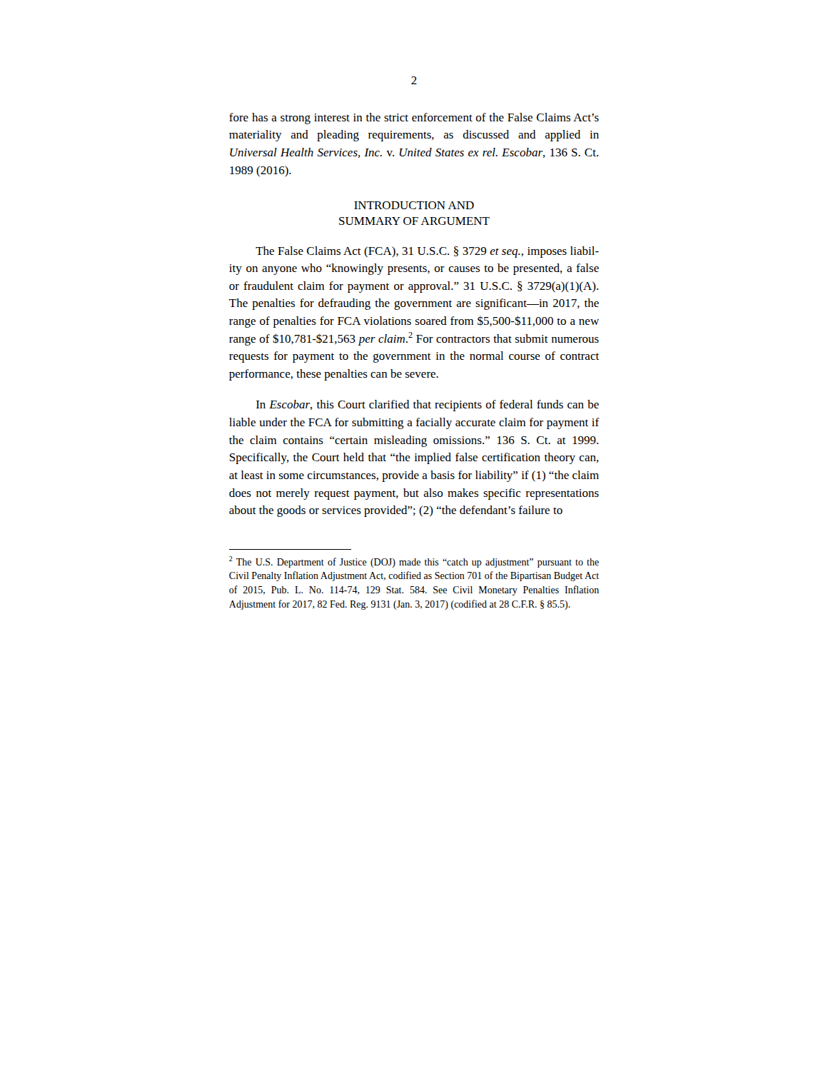2
fore has a strong interest in the strict enforcement of the False Claims Act’s materiality and pleading requirements, as discussed and applied in Universal Health Services, Inc. v. United States ex rel. Escobar, 136 S. Ct. 1989 (2016).
INTRODUCTION AND SUMMARY OF ARGUMENT
The False Claims Act (FCA), 31 U.S.C. § 3729 et seq., imposes liability on anyone who “knowingly presents, or causes to be presented, a false or fraudulent claim for payment or approval.” 31 U.S.C. § 3729(a)(1)(A). The penalties for defrauding the government are significant—in 2017, the range of penalties for FCA violations soared from $5,500-$11,000 to a new range of $10,781-$21,563 per claim.2 For contractors that submit numerous requests for payment to the government in the normal course of contract performance, these penalties can be severe.
In Escobar, this Court clarified that recipients of federal funds can be liable under the FCA for submitting a facially accurate claim for payment if the claim contains “certain misleading omissions.” 136 S. Ct. at 1999. Specifically, the Court held that “the implied false certification theory can, at least in some circumstances, provide a basis for liability” if (1) “the claim does not merely request payment, but also makes specific representations about the goods or services provided”; (2) “the defendant’s failure to
2 The U.S. Department of Justice (DOJ) made this “catch up adjustment” pursuant to the Civil Penalty Inflation Adjustment Act, codified as Section 701 of the Bipartisan Budget Act of 2015, Pub. L. No. 114-74, 129 Stat. 584. See Civil Monetary Penalties Inflation Adjustment for 2017, 82 Fed. Reg. 9131 (Jan. 3, 2017) (codified at 28 C.F.R. § 85.5).